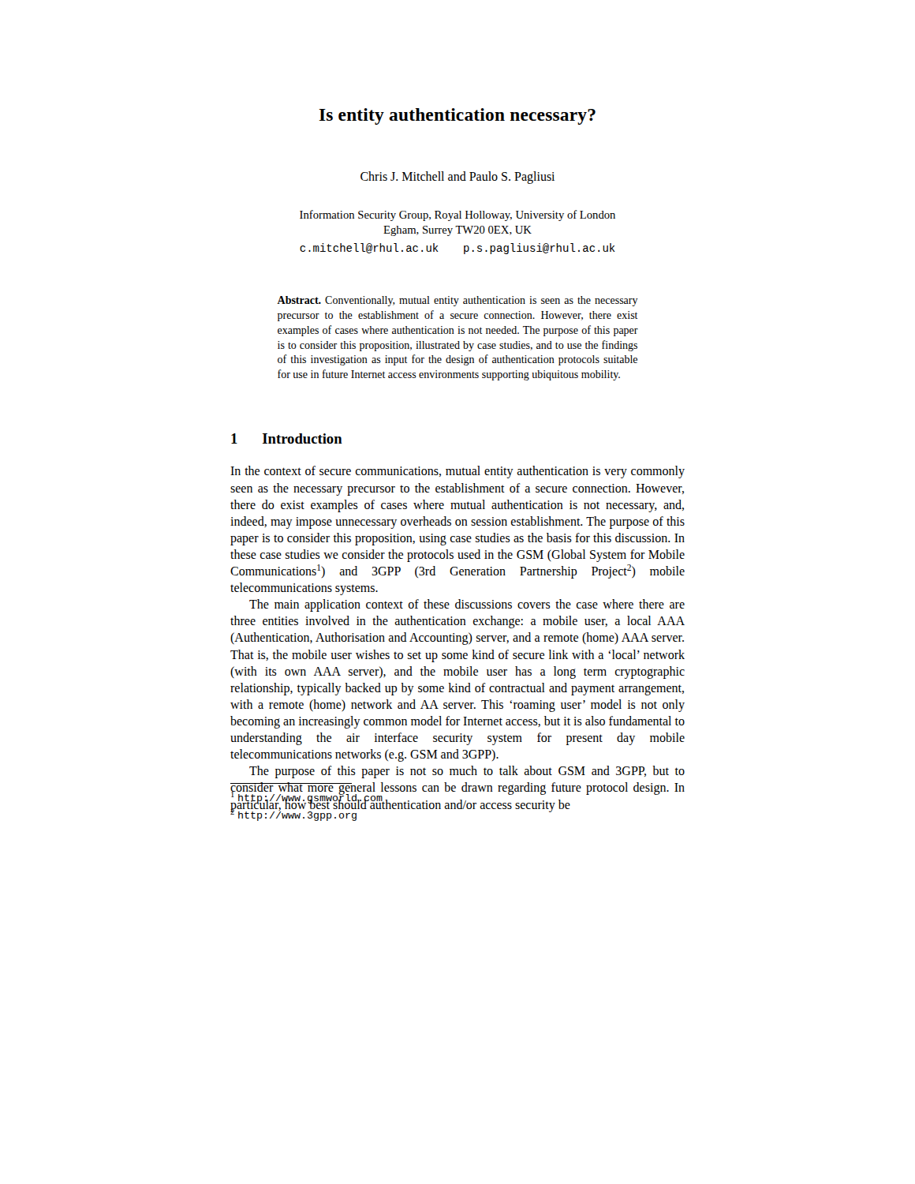Is entity authentication necessary?
Chris J. Mitchell and Paulo S. Pagliusi
Information Security Group, Royal Holloway, University of London
Egham, Surrey TW20 0EX, UK
c.mitchell@rhul.ac.uk p.s.pagliusi@rhul.ac.uk
Abstract. Conventionally, mutual entity authentication is seen as the necessary precursor to the establishment of a secure connection. However, there exist examples of cases where authentication is not needed. The purpose of this paper is to consider this proposition, illustrated by case studies, and to use the findings of this investigation as input for the design of authentication protocols suitable for use in future Internet access environments supporting ubiquitous mobility.
1 Introduction
In the context of secure communications, mutual entity authentication is very commonly seen as the necessary precursor to the establishment of a secure connection. However, there do exist examples of cases where mutual authentication is not necessary, and, indeed, may impose unnecessary overheads on session establishment. The purpose of this paper is to consider this proposition, using case studies as the basis for this discussion. In these case studies we consider the protocols used in the GSM (Global System for Mobile Communications1) and 3GPP (3rd Generation Partnership Project2) mobile telecommunications systems.
The main application context of these discussions covers the case where there are three entities involved in the authentication exchange: a mobile user, a local AAA (Authentication, Authorisation and Accounting) server, and a remote (home) AAA server. That is, the mobile user wishes to set up some kind of secure link with a ‘local’ network (with its own AAA server), and the mobile user has a long term cryptographic relationship, typically backed up by some kind of contractual and payment arrangement, with a remote (home) network and AA server. This ‘roaming user’ model is not only becoming an increasingly common model for Internet access, but it is also fundamental to understanding the air interface security system for present day mobile telecommunications networks (e.g. GSM and 3GPP).
The purpose of this paper is not so much to talk about GSM and 3GPP, but to consider what more general lessons can be drawn regarding future protocol design. In particular, how best should authentication and/or access security be
1 http://www.gsmworld.com
2 http://www.3gpp.org